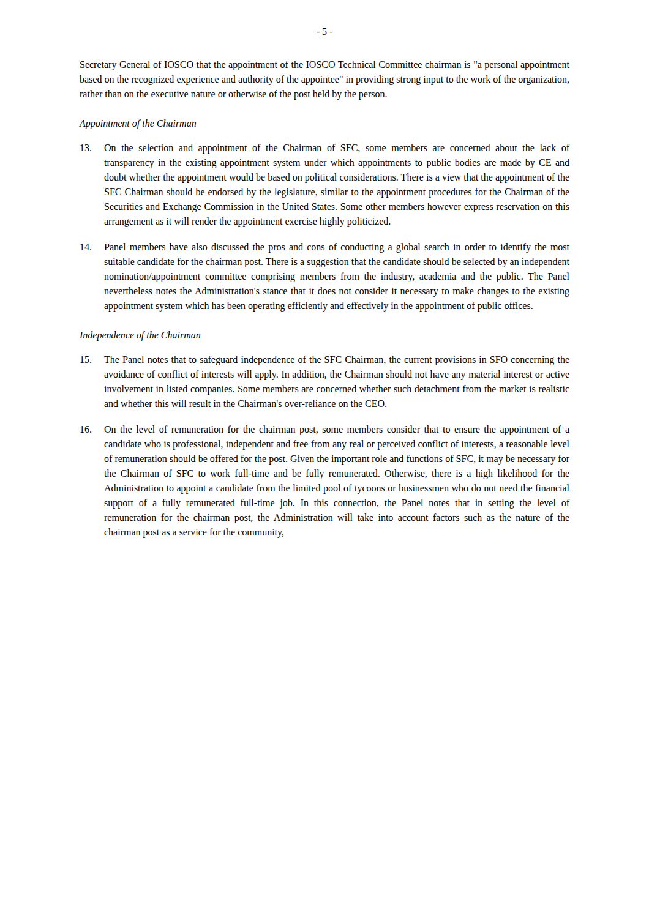- 5 -
Secretary General of IOSCO that the appointment of the IOSCO Technical Committee chairman is "a personal appointment based on the recognized experience and authority of the appointee" in providing strong input to the work of the organization, rather than on the executive nature or otherwise of the post held by the person.
Appointment of the Chairman
13.
On the selection and appointment of the Chairman of SFC, some members are concerned about the lack of transparency in the existing appointment system under which appointments to public bodies are made by CE and doubt whether the appointment would be based on political considerations. There is a view that the appointment of the SFC Chairman should be endorsed by the legislature, similar to the appointment procedures for the Chairman of the Securities and Exchange Commission in the United States. Some other members however express reservation on this arrangement as it will render the appointment exercise highly politicized.
14.
Panel members have also discussed the pros and cons of conducting a global search in order to identify the most suitable candidate for the chairman post. There is a suggestion that the candidate should be selected by an independent nomination/appointment committee comprising members from the industry, academia and the public. The Panel nevertheless notes the Administration's stance that it does not consider it necessary to make changes to the existing appointment system which has been operating efficiently and effectively in the appointment of public offices.
Independence of the Chairman
15.
The Panel notes that to safeguard independence of the SFC Chairman, the current provisions in SFO concerning the avoidance of conflict of interests will apply. In addition, the Chairman should not have any material interest or active involvement in listed companies. Some members are concerned whether such detachment from the market is realistic and whether this will result in the Chairman's over-reliance on the CEO.
16.
On the level of remuneration for the chairman post, some members consider that to ensure the appointment of a candidate who is professional, independent and free from any real or perceived conflict of interests, a reasonable level of remuneration should be offered for the post. Given the important role and functions of SFC, it may be necessary for the Chairman of SFC to work full-time and be fully remunerated. Otherwise, there is a high likelihood for the Administration to appoint a candidate from the limited pool of tycoons or businessmen who do not need the financial support of a fully remunerated full-time job. In this connection, the Panel notes that in setting the level of remuneration for the chairman post, the Administration will take into account factors such as the nature of the chairman post as a service for the community,